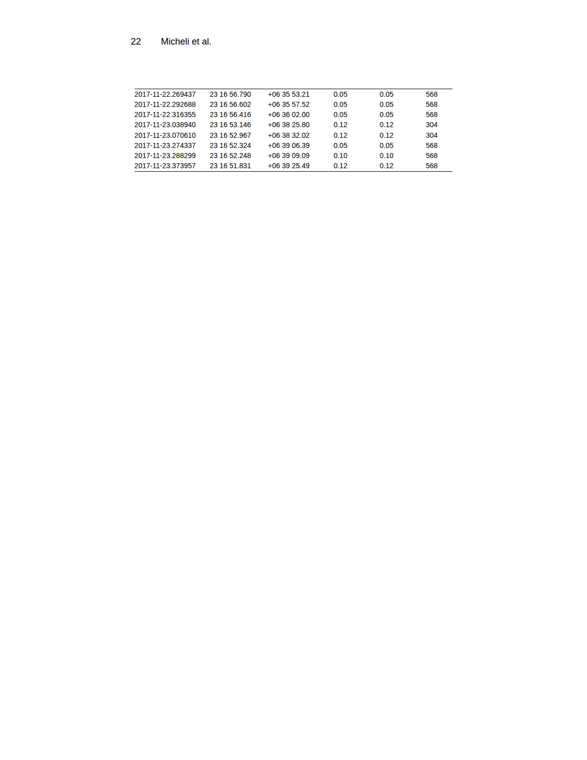22 Micheli et al.
| 2017-11-22.269437 | 23 16 56.790 | +06 35 53.21 | 0.05 | 0.05 | 568 |
| 2017-11-22.292688 | 23 16 56.602 | +06 35 57.52 | 0.05 | 0.05 | 568 |
| 2017-11-22.316355 | 23 16 56.416 | +06 36 02.00 | 0.05 | 0.05 | 568 |
| 2017-11-23.038940 | 23 16 53.146 | +06 38 25.80 | 0.12 | 0.12 | 304 |
| 2017-11-23.070610 | 23 16 52.967 | +06 38 32.02 | 0.12 | 0.12 | 304 |
| 2017-11-23.274337 | 23 16 52.324 | +06 39 06.39 | 0.05 | 0.05 | 568 |
| 2017-11-23.288299 | 23 16 52.248 | +06 39 09.09 | 0.10 | 0.10 | 568 |
| 2017-11-23.373957 | 23 16 51.831 | +06 39 25.49 | 0.12 | 0.12 | 568 |